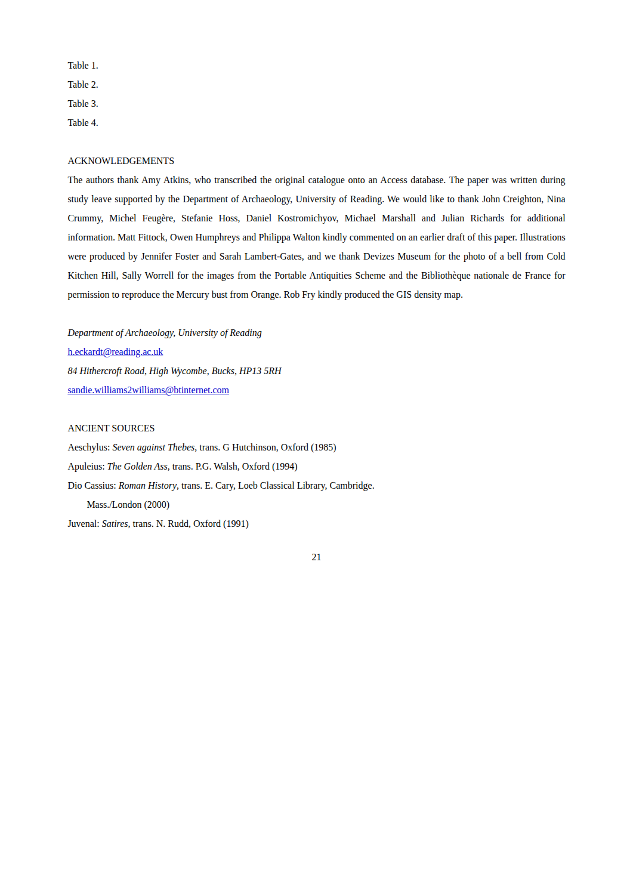Table 1.
Table 2.
Table 3.
Table 4.
Acknowledgements
The authors thank Amy Atkins, who transcribed the original catalogue onto an Access database. The paper was written during study leave supported by the Department of Archaeology, University of Reading. We would like to thank John Creighton, Nina Crummy, Michel Feugère, Stefanie Hoss, Daniel Kostromichyov, Michael Marshall and Julian Richards for additional information. Matt Fittock, Owen Humphreys and Philippa Walton kindly commented on an earlier draft of this paper. Illustrations were produced by Jennifer Foster and Sarah Lambert-Gates, and we thank Devizes Museum for the photo of a bell from Cold Kitchen Hill, Sally Worrell for the images from the Portable Antiquities Scheme and the Bibliothèque nationale de France for permission to reproduce the Mercury bust from Orange. Rob Fry kindly produced the GIS density map.
Department of Archaeology, University of Reading
h.eckardt@reading.ac.uk
84 Hithercroft Road, High Wycombe, Bucks, HP13 5RH
sandie.williams2williams@btinternet.com
Ancient Sources
Aeschylus: Seven against Thebes, trans. G Hutchinson, Oxford (1985)
Apuleius: The Golden Ass, trans. P.G. Walsh, Oxford (1994)
Dio Cassius: Roman History, trans. E. Cary, Loeb Classical Library, Cambridge.
Mass./London (2000)
Juvenal: Satires, trans. N. Rudd, Oxford (1991)
21